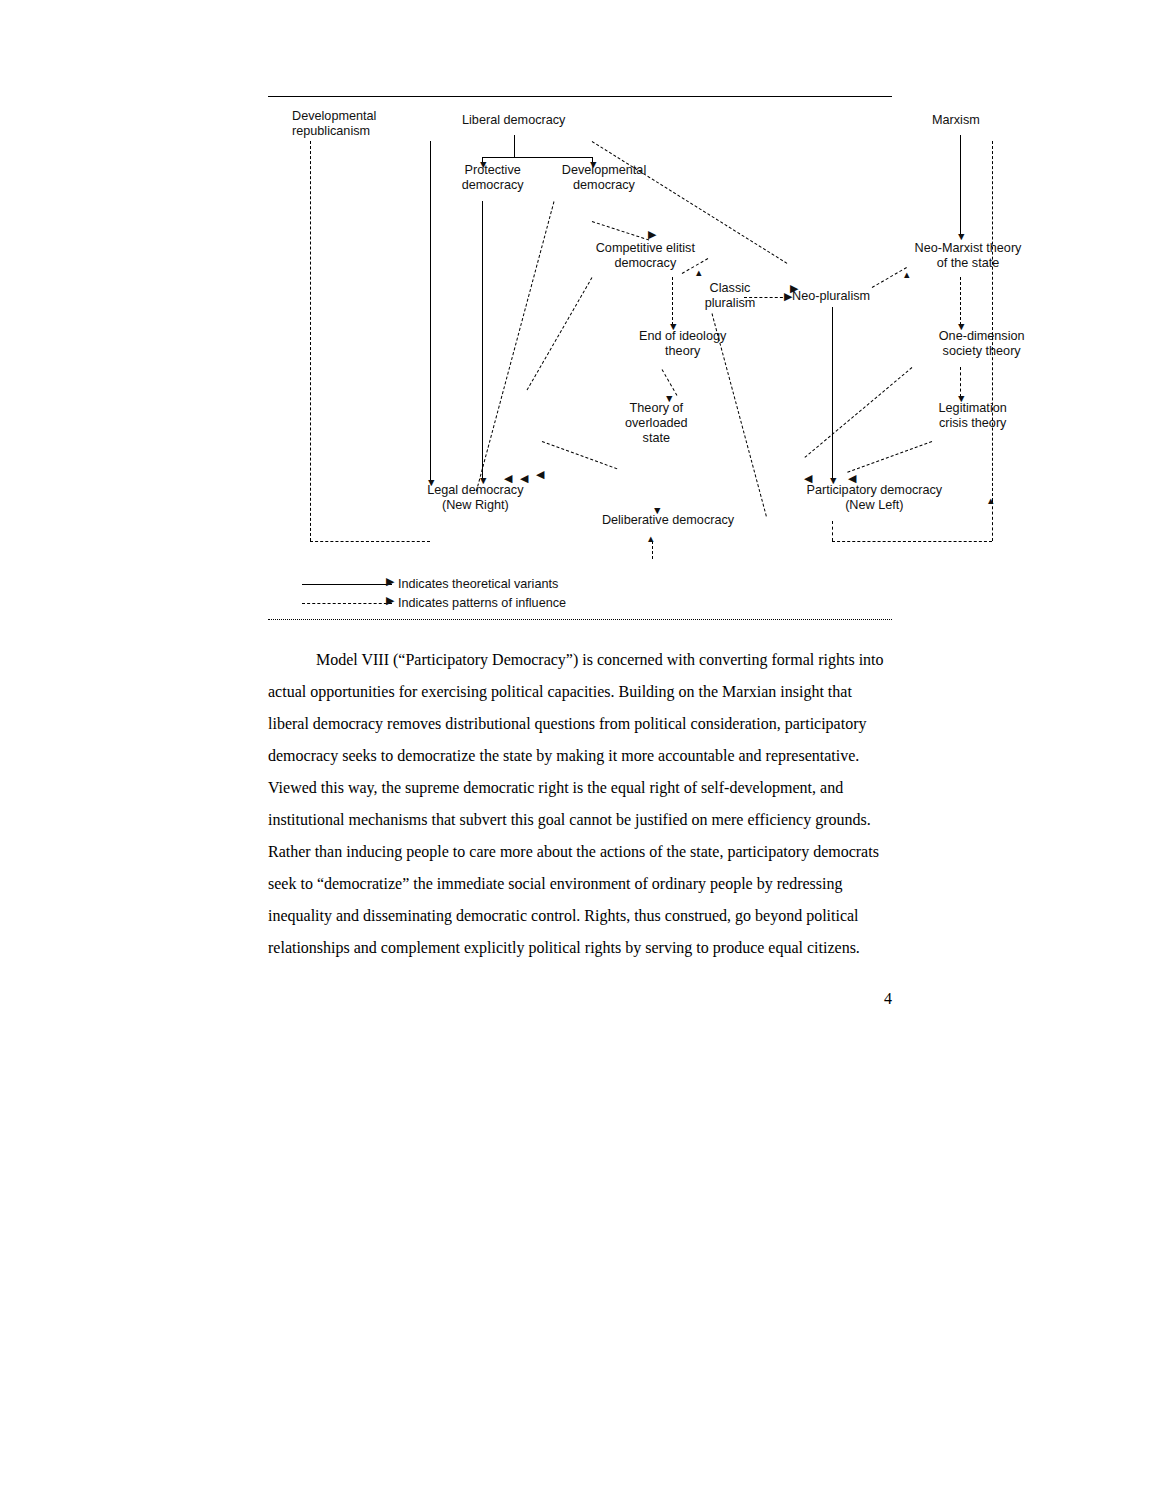Developmental
republicanism
Liberal democracy
Marxism
Protective
democracy
Developmental
democracy
Competitive elitist
democracy
Classic
pluralism
Neo-pluralism
Neo-Marxist theory
of the state
End of ideology
theory
One-dimension
society theory
Theory of
overloaded
state
Legitimation
crisis theory
Legal democracy
(New Right)
Deliberative democracy
Participatory democracy
(New Left)
▼
▼
▼
▼
▼
▼
▶
▶
▴
▶
▼
▼
▼
▼
▴
◀
◀
◀
▼
◀
◀
▴
▴
Indicates theoretical variants
Indicates patterns of influence
Model VIII (“Participatory Democracy”) is concerned with converting formal rights into actual opportunities for exercising political capacities. Building on the Marxian insight that liberal democracy removes distributional questions from political consideration, participatory democracy seeks to democratize the state by making it more accountable and representative. Viewed this way, the supreme democratic right is the equal right of self-development, and institutional mechanisms that subvert this goal cannot be justified on mere efficiency grounds. Rather than inducing people to care more about the actions of the state, participatory democrats seek to “democratize” the immediate social environment of ordinary people by redressing inequality and disseminating democratic control. Rights, thus construed, go beyond political relationships and complement explicitly political rights by serving to produce equal citizens.
4